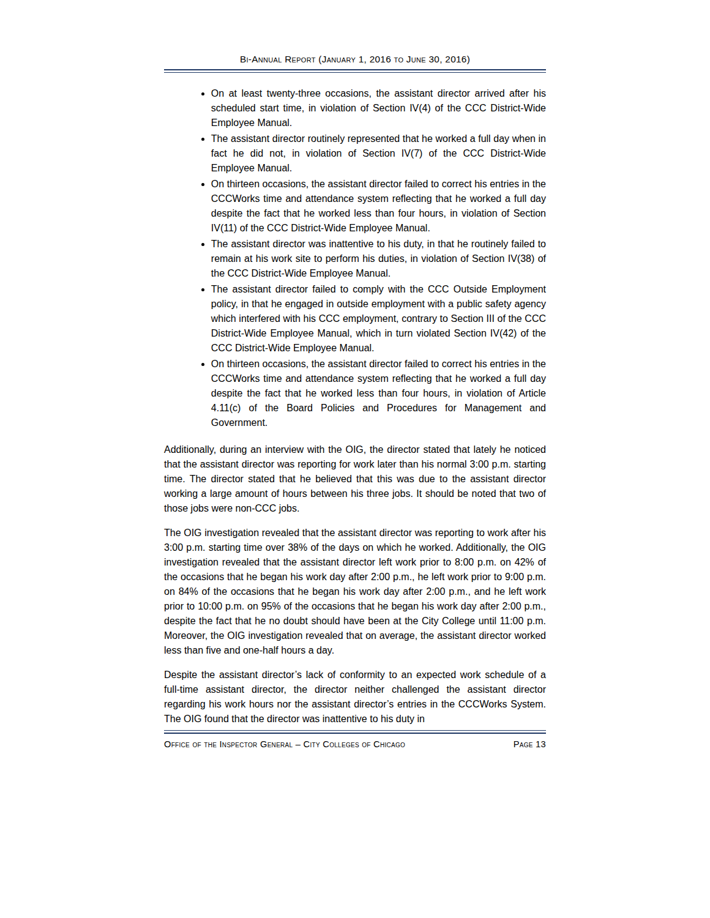Bi-Annual Report (January 1, 2016 to June 30, 2016)
On at least twenty-three occasions, the assistant director arrived after his scheduled start time, in violation of Section IV(4) of the CCC District-Wide Employee Manual.
The assistant director routinely represented that he worked a full day when in fact he did not, in violation of Section IV(7) of the CCC District-Wide Employee Manual.
On thirteen occasions, the assistant director failed to correct his entries in the CCCWorks time and attendance system reflecting that he worked a full day despite the fact that he worked less than four hours, in violation of Section IV(11) of the CCC District-Wide Employee Manual.
The assistant director was inattentive to his duty, in that he routinely failed to remain at his work site to perform his duties, in violation of Section IV(38) of the CCC District-Wide Employee Manual.
The assistant director failed to comply with the CCC Outside Employment policy, in that he engaged in outside employment with a public safety agency which interfered with his CCC employment, contrary to Section III of the CCC District-Wide Employee Manual, which in turn violated Section IV(42) of the CCC District-Wide Employee Manual.
On thirteen occasions, the assistant director failed to correct his entries in the CCCWorks time and attendance system reflecting that he worked a full day despite the fact that he worked less than four hours, in violation of Article 4.11(c) of the Board Policies and Procedures for Management and Government.
Additionally, during an interview with the OIG, the director stated that lately he noticed that the assistant director was reporting for work later than his normal 3:00 p.m. starting time. The director stated that he believed that this was due to the assistant director working a large amount of hours between his three jobs. It should be noted that two of those jobs were non-CCC jobs.
The OIG investigation revealed that the assistant director was reporting to work after his 3:00 p.m. starting time over 38% of the days on which he worked. Additionally, the OIG investigation revealed that the assistant director left work prior to 8:00 p.m. on 42% of the occasions that he began his work day after 2:00 p.m., he left work prior to 9:00 p.m. on 84% of the occasions that he began his work day after 2:00 p.m., and he left work prior to 10:00 p.m. on 95% of the occasions that he began his work day after 2:00 p.m., despite the fact that he no doubt should have been at the City College until 11:00 p.m. Moreover, the OIG investigation revealed that on average, the assistant director worked less than five and one-half hours a day.
Despite the assistant director’s lack of conformity to an expected work schedule of a full-time assistant director, the director neither challenged the assistant director regarding his work hours nor the assistant director’s entries in the CCCWorks System. The OIG found that the director was inattentive to his duty in
Office of the Inspector General – City Colleges of Chicago Page 13